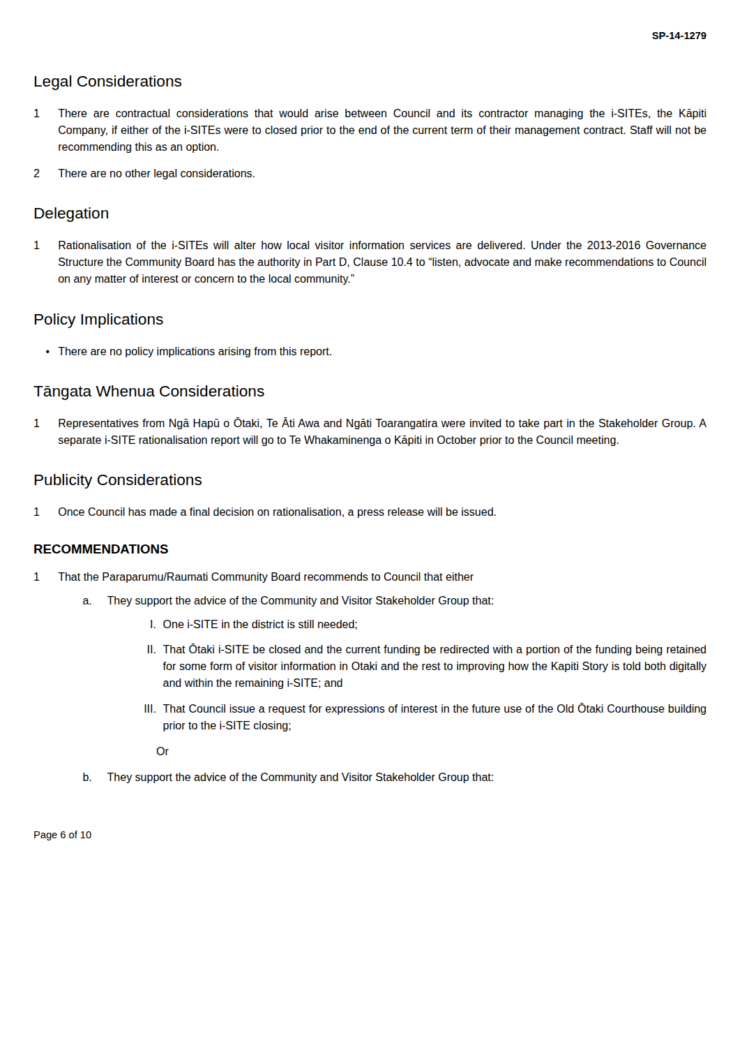SP-14-1279
Legal Considerations
There are contractual considerations that would arise between Council and its contractor managing the i-SITEs, the Kāpiti Company, if either of the i-SITEs were to closed prior to the end of the current term of their management contract. Staff will not be recommending this as an option.
There are no other legal considerations.
Delegation
Rationalisation of the i-SITEs will alter how local visitor information services are delivered. Under the 2013-2016 Governance Structure the Community Board has the authority in Part D, Clause 10.4 to “listen, advocate and make recommendations to Council on any matter of interest or concern to the local community.”
Policy Implications
There are no policy implications arising from this report.
Tāngata Whenua Considerations
Representatives from Ngā Hapū o Ōtaki, Te Āti Awa and Ngāti Toarangatira were invited to take part in the Stakeholder Group. A separate i-SITE rationalisation report will go to Te Whakaminenga o Kāpiti in October prior to the Council meeting.
Publicity Considerations
Once Council has made a final decision on rationalisation, a press release will be issued.
RECOMMENDATIONS
That the Paraparumu/Raumati Community Board recommends to Council that either
They support the advice of the Community and Visitor Stakeholder Group that:
One i-SITE in the district is still needed;
That Ōtaki i-SITE be closed and the current funding be redirected with a portion of the funding being retained for some form of visitor information in Otaki and the rest to improving how the Kapiti Story is told both digitally and within the remaining i-SITE; and
That Council issue a request for expressions of interest in the future use of the Old Ōtaki Courthouse building prior to the i-SITE closing;
Or
They support the advice of the Community and Visitor Stakeholder Group that:
Page 6 of 10